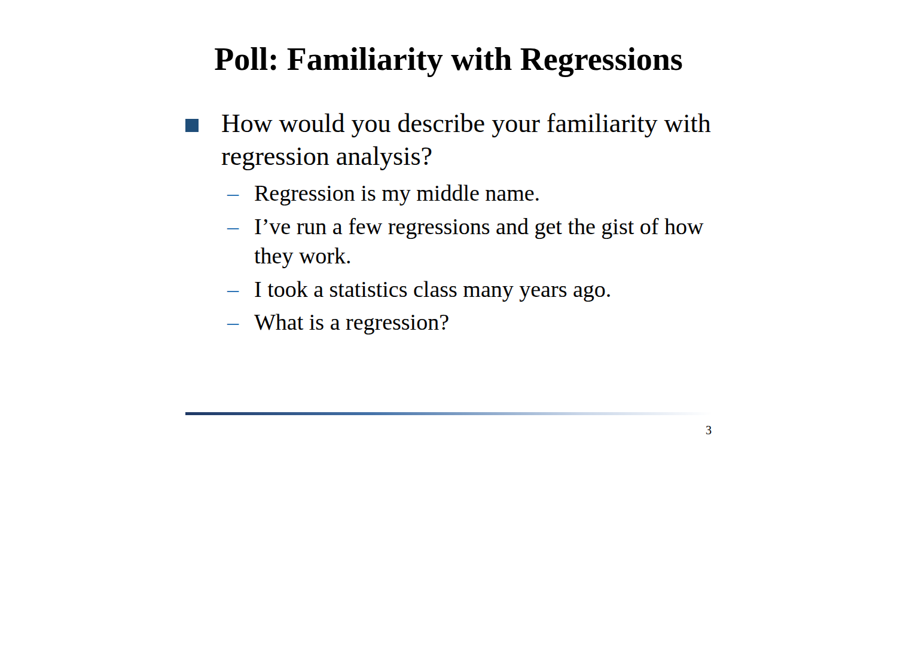Poll: Familiarity with Regressions
How would you describe your familiarity with regression analysis?
Regression is my middle name.
I’ve run a few regressions and get the gist of how they work.
I took a statistics class many years ago.
What is a regression?
3